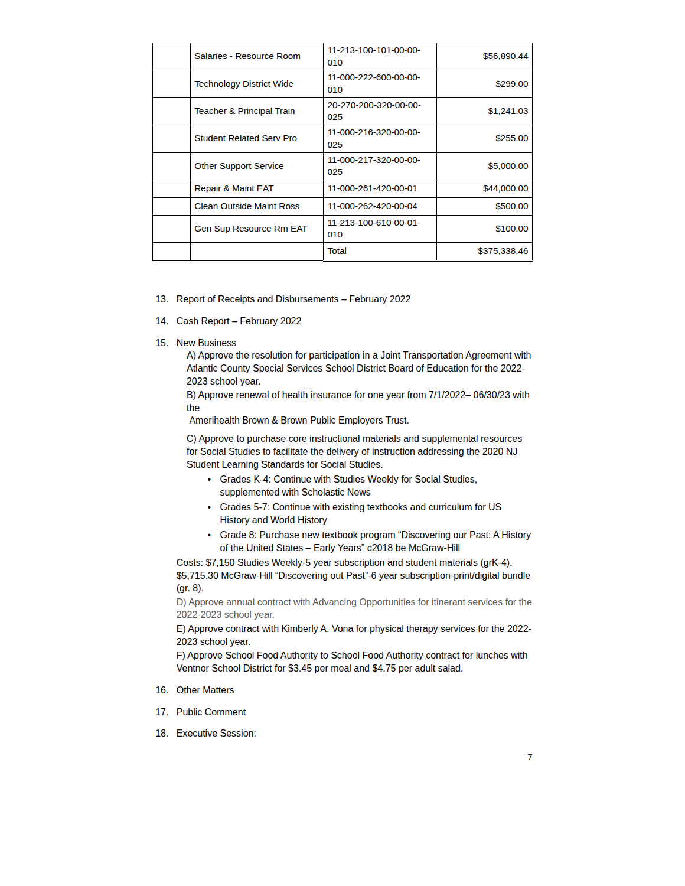| | Salaries - Resource Room | 11-213-100-101-00-00-010 | $56,890.44 |
| | Technology District Wide | 11-000-222-600-00-00-010 | $299.00 |
| | Teacher & Principal Train | 20-270-200-320-00-00-025 | $1,241.03 |
| | Student Related Serv Pro | 11-000-216-320-00-00-025 | $255.00 |
| | Other Support Service | 11-000-217-320-00-00-025 | $5,000.00 |
| | Repair & Maint EAT | 11-000-261-420-00-01 | $44,000.00 |
| | Clean Outside Maint Ross | 11-000-262-420-00-04 | $500.00 |
| | Gen Sup Resource Rm EAT | 11-213-100-610-00-01-010 | $100.00 |
| | | Total | $375,338.46 |
Report of Receipts and Disbursements – February 2022
Cash Report – February 2022
New Business
A) Approve the resolution for participation in a Joint Transportation Agreement with Atlantic County Special Services School District Board of Education for the 2022-2023 school year.
B) Approve renewal of health insurance for one year from 7/1/2022– 06/30/23 with the
Amerihealth Brown & Brown Public Employers Trust.
C) Approve to purchase core instructional materials and supplemental resources for Social Studies to facilitate the delivery of instruction addressing the 2020 NJ Student Learning Standards for Social Studies.
Grades K-4: Continue with Studies Weekly for Social Studies, supplemented with Scholastic News
Grades 5-7: Continue with existing textbooks and curriculum for US History and World History
Grade 8: Purchase new textbook program “Discovering our Past: A History of the United States – Early Years” c2018 be McGraw-Hill
Costs: $7,150 Studies Weekly-5 year subscription and student materials (grK-4). $5,715.30 McGraw-Hill “Discovering out Past”-6 year subscription-print/digital bundle (gr. 8).
D) Approve annual contract with Advancing Opportunities for itinerant services for the 2022-2023 school year.
E) Approve contract with Kimberly A. Vona for physical therapy services for the 2022-2023 school year.
F) Approve School Food Authority to School Food Authority contract for lunches with Ventnor School District for $3.45 per meal and $4.75 per adult salad.
Other Matters
Public Comment
Executive Session:
7